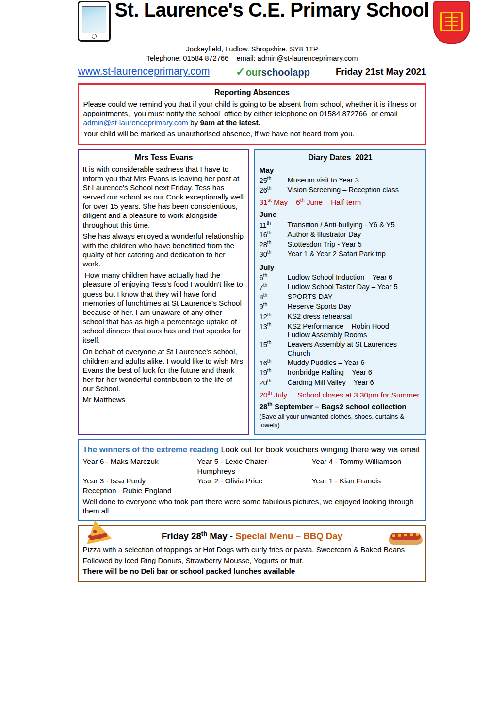St. Laurence's C.E. Primary School
Jockeyfield, Ludlow. Shropshire. SY8 1TP
Telephone: 01584 872766 email: admin@st-laurenceprimary.com
www.st-laurenceprimary.com
✓ourschoolapp
Friday 21st May 2021
Reporting Absences
Please could we remind you that if your child is going to be absent from school, whether it is illness or appointments, you must notify the school office by either telephone on 01584 872766 or email admin@st-laurenceprimary.com by 9am at the latest.
Your child will be marked as unauthorised absence, if we have not heard from you.
Mrs Tess Evans
It is with considerable sadness that I have to inform you that Mrs Evans is leaving her post at St Laurence's School next Friday. Tess has served our school as our Cook exceptionally well for over 15 years. She has been conscientious, diligent and a pleasure to work alongside throughout this time.
She has always enjoyed a wonderful relationship with the children who have benefitted from the quality of her catering and dedication to her work.
How many children have actually had the pleasure of enjoying Tess's food I wouldn't like to guess but I know that they will have fond memories of lunchtimes at St Laurence's School because of her. I am unaware of any other school that has as high a percentage uptake of school dinners that ours has and that speaks for itself.
On behalf of everyone at St Laurence's school, children and adults alike, I would like to wish Mrs Evans the best of luck for the future and thank her for her wonderful contribution to the life of our School.
Mr Matthews
Diary Dates 2021
May
| 25 th | Museum visit to Year 3 |
| 26 th | Vision Screening – Reception class |
31st May – 6th June – Half term
June
| 11 th | Transition / Anti-bullying - Y6 & Y5 |
| 16 th | Author & Illustrator Day |
| 28 th | Stottesdon Trip - Year 5 |
| 30 th | Year 1 & Year 2 Safari Park trip |
July
| 6 th | Ludlow School Induction – Year 6 |
| 7 th | Ludlow School Taster Day – Year 5 |
| 8 th | SPORTS DAY |
| 9 th | Reserve Sports Day |
| 12 th | KS2 dress rehearsal |
| 13 th | KS2 Performance – Robin Hood Ludlow Assembly Rooms |
| 15 th | Leavers Assembly at St Laurences Church |
| 16 th | Muddy Puddles – Year 6 |
| 19 th | Ironbridge Rafting – Year 6 |
| 20 th | Carding Mill Valley – Year 6 |
20th July – School closes at 3.30pm for Summer
28th September – Bags2 school collection
(Save all your unwanted clothes, shoes, curtains & towels)
The winners of the extreme reading Look out for book vouchers winging there way via email
Year 6 - Maks Marczuk
Year 5 - Lexie Chater-Humphreys
Year 4 - Tommy Williamson
Year 3 - Issa Purdy
Year 2 - Olivia Price
Year 1 - Kian Francis
Reception - Rubie England
Well done to everyone who took part there were some fabulous pictures, we enjoyed looking through them all.
Friday 28th May - Special Menu – BBQ Day
Pizza with a selection of toppings or Hot Dogs with curly fries or pasta. Sweetcorn & Baked Beans
Followed by Iced Ring Donuts, Strawberry Mousse, Yogurts or fruit.
There will be no Deli bar or school packed lunches available